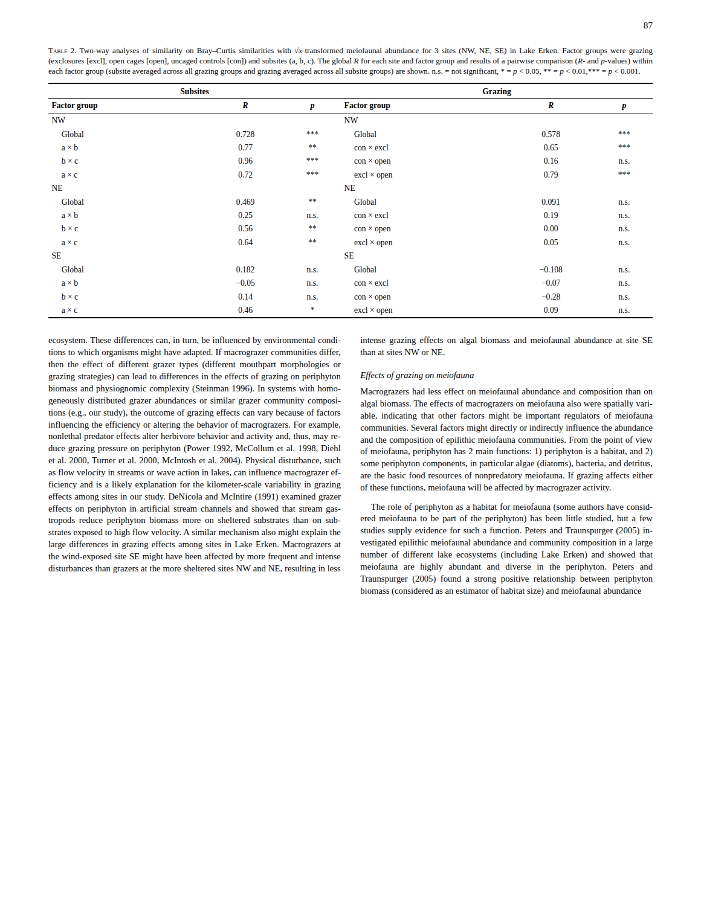87
Table 2. Two-way analyses of similarity on Bray–Curtis similarities with √x-transformed meiofaunal abundance for 3 sites (NW, NE, SE) in Lake Erken. Factor groups were grazing (exclosures [excl], open cages [open], uncaged controls [con]) and subsites (a, b, c). The global R for each site and factor group and results of a pairwise comparison (R- and p-values) within each factor group (subsite averaged across all grazing groups and grazing averaged across all subsite groups) are shown. n.s. = not significant, * = p < 0.05, ** = p < 0.01,*** = p < 0.001.
| Subsites | Grazing |
| --- | --- |
| Factor group | R | p | Factor group | R | p |
| NW | | | NW | | |
| Global | 0.728 | *** | Global | 0.578 | *** |
| a × b | 0.77 | ** | con × excl | 0.65 | *** |
| b × c | 0.96 | *** | con × open | 0.16 | n.s. |
| a × c | 0.72 | *** | excl × open | 0.79 | *** |
| NE | | | NE | | |
| Global | 0.469 | ** | Global | 0.091 | n.s. |
| a × b | 0.25 | n.s. | con × excl | 0.19 | n.s. |
| b × c | 0.56 | ** | con × open | 0.00 | n.s. |
| a × c | 0.64 | ** | excl × open | 0.05 | n.s. |
| SE | | | SE | | |
| Global | 0.182 | n.s. | Global | −0.108 | n.s. |
| a × b | −0.05 | n.s. | con × excl | −0.07 | n.s. |
| b × c | 0.14 | n.s. | con × open | −0.28 | n.s. |
| a × c | 0.46 | * | excl × open | 0.09 | n.s. |
ecosystem. These differences can, in turn, be influenced by environmental conditions to which organisms might have adapted. If macrograzer communities differ, then the effect of different grazer types (different mouthpart morphologies or grazing strategies) can lead to differences in the effects of grazing on periphyton biomass and physiognomic complexity (Steinman 1996). In systems with homogeneously distributed grazer abundances or similar grazer community compositions (e.g., our study), the outcome of grazing effects can vary because of factors influencing the efficiency or altering the behavior of macrograzers. For example, nonlethal predator effects alter herbivore behavior and activity and, thus, may reduce grazing pressure on periphyton (Power 1992, McCollum et al. 1998, Diehl et al. 2000, Turner et al. 2000, McIntosh et al. 2004). Physical disturbance, such as flow velocity in streams or wave action in lakes, can influence macrograzer efficiency and is a likely explanation for the kilometer-scale variability in grazing effects among sites in our study. DeNicola and McIntire (1991) examined grazer effects on periphyton in artificial stream channels and showed that stream gastropods reduce periphyton biomass more on sheltered substrates than on substrates exposed to high flow velocity. A similar mechanism also might explain the large differences in grazing effects among sites in Lake Erken. Macrograzers at the wind-exposed site SE might have been affected by more frequent and intense disturbances than grazers at the more sheltered sites NW and NE, resulting in less intense grazing effects on algal biomass and meiofaunal abundance at site SE than at sites NW or NE.
Effects of grazing on meiofauna
Macrograzers had less effect on meiofaunal abundance and composition than on algal biomass. The effects of macrograzers on meiofauna also were spatially variable, indicating that other factors might be important regulators of meiofauna communities. Several factors might directly or indirectly influence the abundance and the composition of epilithic meiofauna communities. From the point of view of meiofauna, periphyton has 2 main functions: 1) periphyton is a habitat, and 2) some periphyton components, in particular algae (diatoms), bacteria, and detritus, are the basic food resources of nonpredatory meiofauna. If grazing affects either of these functions, meiofauna will be affected by macrograzer activity.
The role of periphyton as a habitat for meiofauna (some authors have considered meiofauna to be part of the periphyton) has been little studied, but a few studies supply evidence for such a function. Peters and Traunspurger (2005) investigated epilithic meiofaunal abundance and community composition in a large number of different lake ecosystems (including Lake Erken) and showed that meiofauna are highly abundant and diverse in the periphyton. Peters and Traunspurger (2005) found a strong positive relationship between periphyton biomass (considered as an estimator of habitat size) and meiofaunal abundance